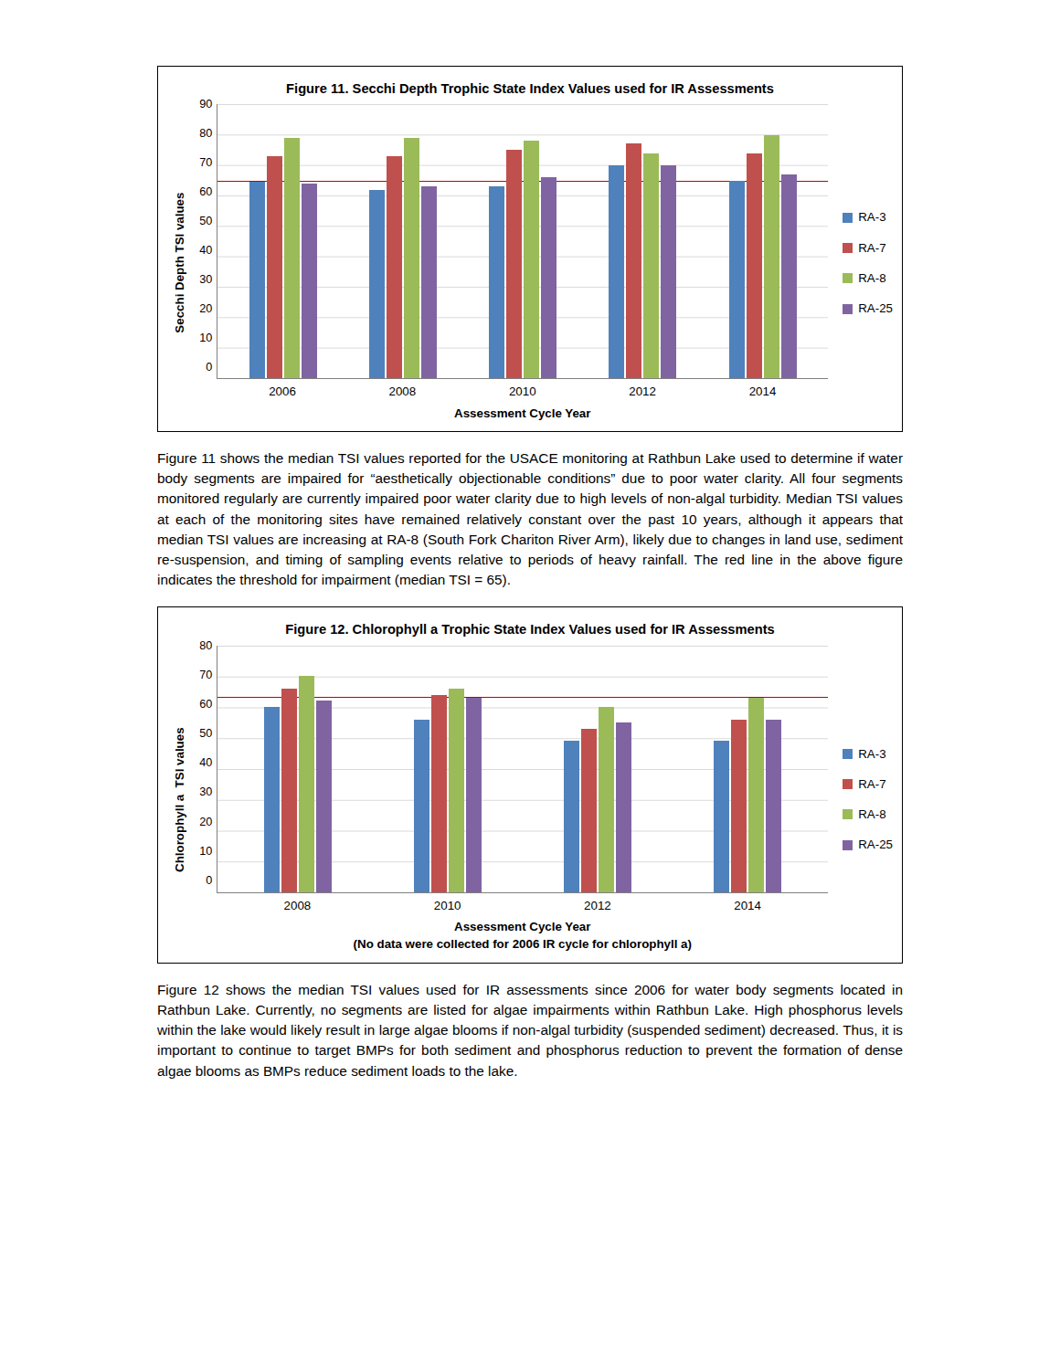Figure 11. Secchi Depth Trophic State Index Values used for IR Assessments
Secchi Depth TSI values
9080706050403020100
20062008201020122014
Assessment Cycle Year
RA-3
RA-7
RA-8
RA-25
Figure 11 shows the median TSI values reported for the USACE monitoring at Rathbun Lake used to determine if water body segments are impaired for “aesthetically objectionable conditions” due to poor water clarity. All four segments monitored regularly are currently impaired poor water clarity due to high levels of non-algal turbidity. Median TSI values at each of the monitoring sites have remained relatively constant over the past 10 years, although it appears that median TSI values are increasing at RA-8 (South Fork Chariton River Arm), likely due to changes in land use, sediment re-suspension, and timing of sampling events relative to periods of heavy rainfall. The red line in the above figure indicates the threshold for impairment (median TSI = 65).
Figure 12. Chlorophyll a Trophic State Index Values used for IR Assessments
Chlorophyll a TSI values
80706050403020100
2008201020122014
Assessment Cycle Year
(No data were collected for 2006 IR cycle for chlorophyll a)
RA-3
RA-7
RA-8
RA-25
Figure 12 shows the median TSI values used for IR assessments since 2006 for water body segments located in Rathbun Lake. Currently, no segments are listed for algae impairments within Rathbun Lake. High phosphorus levels within the lake would likely result in large algae blooms if non-algal turbidity (suspended sediment) decreased. Thus, it is important to continue to target BMPs for both sediment and phosphorus reduction to prevent the formation of dense algae blooms as BMPs reduce sediment loads to the lake.